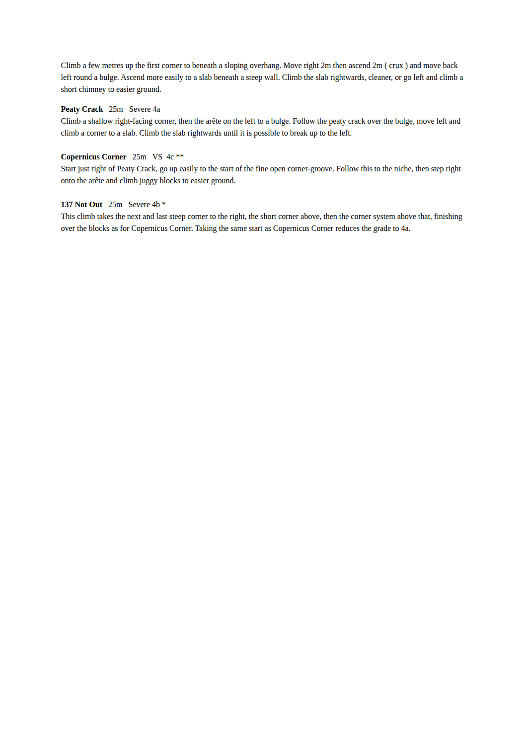Climb a few metres up the first corner to beneath a sloping overhang. Move right 2m then ascend 2m ( crux ) and move back left round a bulge. Ascend more easily to a slab beneath a steep wall. Climb the slab rightwards, cleaner, or go left and climb a short chimney to easier ground.
Peaty Crack 25m Severe 4a
Climb a shallow right-facing corner, then the arête on the left to a bulge. Follow the peaty crack over the bulge, move left and climb a corner to a slab. Climb the slab rightwards until it is possible to break up to the left.
Copernicus Corner 25m VS 4c **
Start just right of Peaty Crack, go up easily to the start of the fine open corner-groove. Follow this to the niche, then step right onto the arête and climb juggy blocks to easier ground.
137 Not Out 25m Severe 4b *
This climb takes the next and last steep corner to the right, the short corner above, then the corner system above that, finishing over the blocks as for Copernicus Corner. Taking the same start as Copernicus Corner reduces the grade to 4a.